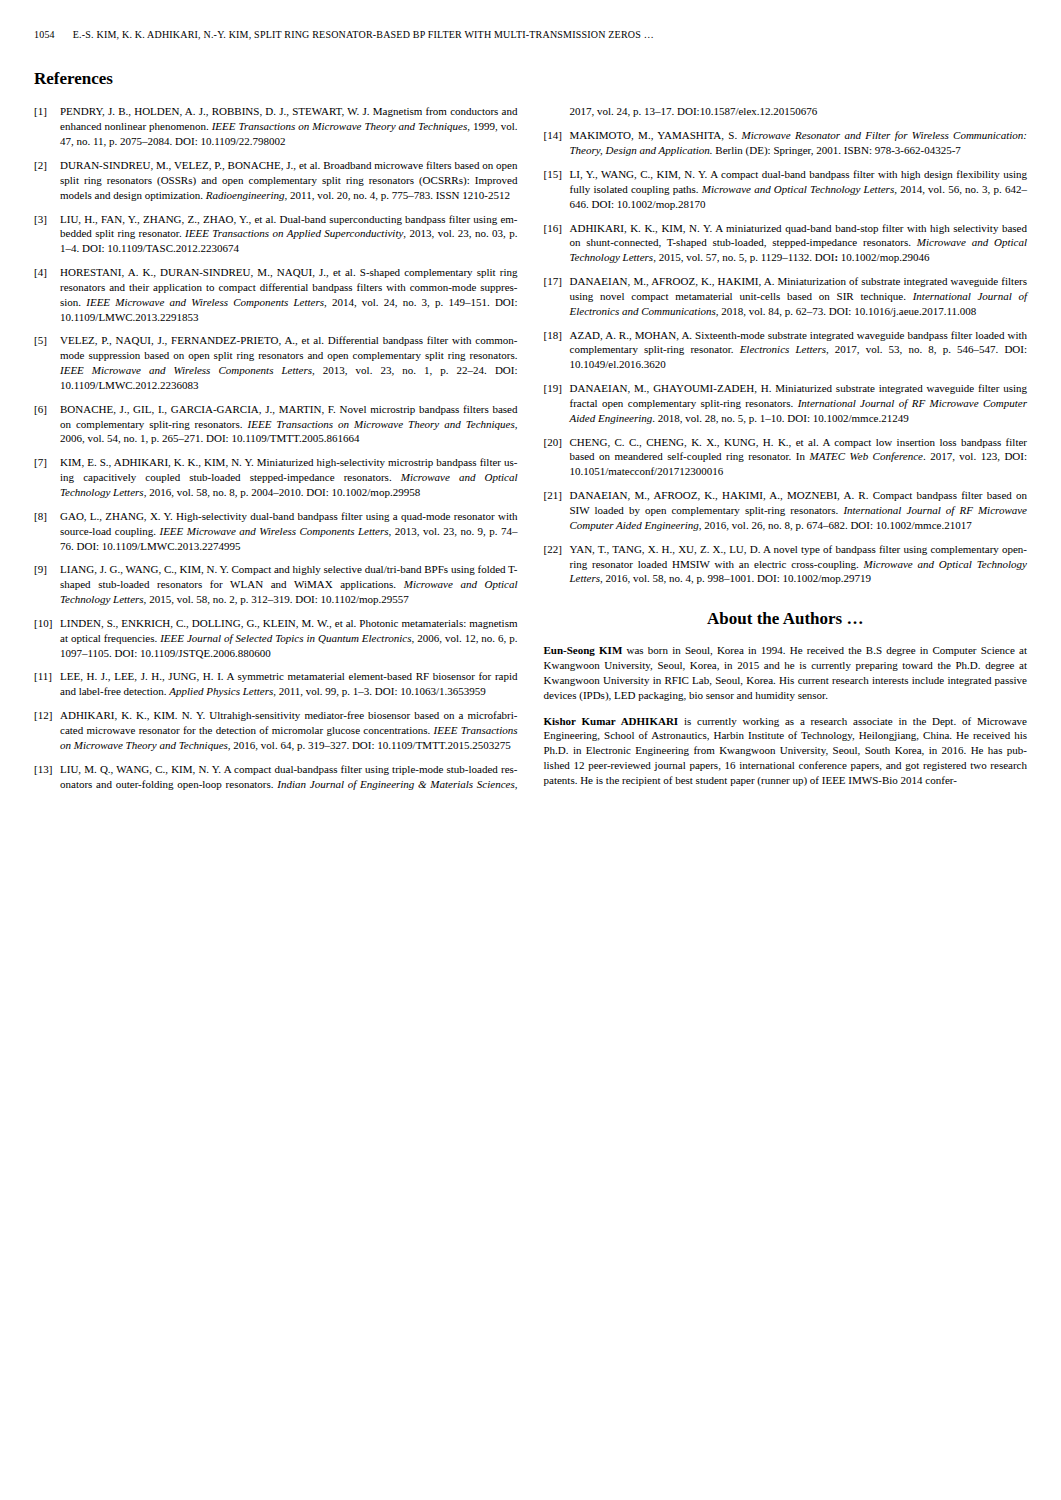1054 E.-S. KIM, K. K. ADHIKARI, N.-Y. KIM, SPLIT RING RESONATOR-BASED BP FILTER WITH MULTI-TRANSMISSION ZEROS …
References
[1] PENDRY, J. B., HOLDEN, A. J., ROBBINS, D. J., STEWART, W. J. Magnetism from conductors and enhanced nonlinear phenomenon. IEEE Transactions on Microwave Theory and Techniques, 1999, vol. 47, no. 11, p. 2075–2084. DOI: 10.1109/22.798002
[2] DURAN-SINDREU, M., VELEZ, P., BONACHE, J., et al. Broadband microwave filters based on open split ring resonators (OSSRs) and open complementary split ring resonators (OCSRRs): Improved models and design optimization. Radioengineering, 2011, vol. 20, no. 4, p. 775–783. ISSN 1210-2512
[3] LIU, H., FAN, Y., ZHANG, Z., ZHAO, Y., et al. Dual-band superconducting bandpass filter using embedded split ring resonator. IEEE Transactions on Applied Superconductivity, 2013, vol. 23, no. 03, p. 1–4. DOI: 10.1109/TASC.2012.2230674
[4] HORESTANI, A. K., DURAN-SINDREU, M., NAQUI, J., et al. S-shaped complementary split ring resonators and their application to compact differential bandpass filters with common-mode suppression. IEEE Microwave and Wireless Components Letters, 2014, vol. 24, no. 3, p. 149–151. DOI: 10.1109/LMWC.2013.2291853
[5] VELEZ, P., NAQUI, J., FERNANDEZ-PRIETO, A., et al. Differential bandpass filter with common-mode suppression based on open split ring resonators and open complementary split ring resonators. IEEE Microwave and Wireless Components Letters, 2013, vol. 23, no. 1, p. 22–24. DOI: 10.1109/LMWC.2012.2236083
[6] BONACHE, J., GIL, I., GARCIA-GARCIA, J., MARTIN, F. Novel microstrip bandpass filters based on complementary split-ring resonators. IEEE Transactions on Microwave Theory and Techniques, 2006, vol. 54, no. 1, p. 265–271. DOI: 10.1109/TMTT.2005.861664
[7] KIM, E. S., ADHIKARI, K. K., KIM, N. Y. Miniaturized high-selectivity microstrip bandpass filter using capacitively coupled stub-loaded stepped-impedance resonators. Microwave and Optical Technology Letters, 2016, vol. 58, no. 8, p. 2004–2010. DOI: 10.1002/mop.29958
[8] GAO, L., ZHANG, X. Y. High-selectivity dual-band bandpass filter using a quad-mode resonator with source-load coupling. IEEE Microwave and Wireless Components Letters, 2013, vol. 23, no. 9, p. 74–76. DOI: 10.1109/LMWC.2013.2274995
[9] LIANG, J. G., WANG, C., KIM, N. Y. Compact and highly selective dual/tri-band BPFs using folded T-shaped stub-loaded resonators for WLAN and WiMAX applications. Microwave and Optical Technology Letters, 2015, vol. 58, no. 2, p. 312–319. DOI: 10.1102/mop.29557
[10] LINDEN, S., ENKRICH, C., DOLLING, G., KLEIN, M. W., et al. Photonic metamaterials: magnetism at optical frequencies. IEEE Journal of Selected Topics in Quantum Electronics, 2006, vol. 12, no. 6, p. 1097–1105. DOI: 10.1109/JSTQE.2006.880600
[11] LEE, H. J., LEE, J. H., JUNG, H. I. A symmetric metamaterial element-based RF biosensor for rapid and label-free detection. Applied Physics Letters, 2011, vol. 99, p. 1–3. DOI: 10.1063/1.3653959
[12] ADHIKARI, K. K., KIM. N. Y. Ultrahigh-sensitivity mediator-free biosensor based on a microfabricated microwave resonator for the detection of micromolar glucose concentrations. IEEE Transactions on Microwave Theory and Techniques, 2016, vol. 64, p. 319–327. DOI: 10.1109/TMTT.2015.2503275
[13] LIU, M. Q., WANG, C., KIM, N. Y. A compact dual-bandpass filter using triple-mode stub-loaded resonators and outer-folding open-loop resonators. Indian Journal of Engineering & Materials Sciences, 2017, vol. 24, p. 13–17. DOI:10.1587/elex.12.20150676
[14] MAKIMOTO, M., YAMASHITA, S. Microwave Resonator and Filter for Wireless Communication: Theory, Design and Application. Berlin (DE): Springer, 2001. ISBN: 978-3-662-04325-7
[15] LI, Y., WANG, C., KIM, N. Y. A compact dual-band bandpass filter with high design flexibility using fully isolated coupling paths. Microwave and Optical Technology Letters, 2014, vol. 56, no. 3, p. 642–646. DOI: 10.1002/mop.28170
[16] ADHIKARI, K. K., KIM, N. Y. A miniaturized quad-band band-stop filter with high selectivity based on shunt-connected, T-shaped stub-loaded, stepped-impedance resonators. Microwave and Optical Technology Letters, 2015, vol. 57, no. 5, p. 1129–1132. DOI: 10.1002/mop.29046
[17] DANAEIAN, M., AFROOZ, K., HAKIMI, A. Miniaturization of substrate integrated waveguide filters using novel compact metamaterial unit-cells based on SIR technique. International Journal of Electronics and Communications, 2018, vol. 84, p. 62–73. DOI: 10.1016/j.aeue.2017.11.008
[18] AZAD, A. R., MOHAN, A. Sixteenth-mode substrate integrated waveguide bandpass filter loaded with complementary split-ring resonator. Electronics Letters, 2017, vol. 53, no. 8, p. 546–547. DOI: 10.1049/el.2016.3620
[19] DANAEIAN, M., GHAYOUMI-ZADEH, H. Miniaturized substrate integrated waveguide filter using fractal open complementary split-ring resonators. International Journal of RF Microwave Computer Aided Engineering. 2018, vol. 28, no. 5, p. 1–10. DOI: 10.1002/mmce.21249
[20] CHENG, C. C., CHENG, K. X., KUNG, H. K., et al. A compact low insertion loss bandpass filter based on meandered self-coupled ring resonator. In MATEC Web Conference. 2017, vol. 123, DOI: 10.1051/matecconf/201712300016
[21] DANAEIAN, M., AFROOZ, K., HAKIMI, A., MOZNEBI, A. R. Compact bandpass filter based on SIW loaded by open complementary split-ring resonators. International Journal of RF Microwave Computer Aided Engineering, 2016, vol. 26, no. 8, p. 674–682. DOI: 10.1002/mmce.21017
[22] YAN, T., TANG, X. H., XU, Z. X., LU, D. A novel type of bandpass filter using complementary open-ring resonator loaded HMSIW with an electric cross-coupling. Microwave and Optical Technology Letters, 2016, vol. 58, no. 4, p. 998–1001. DOI: 10.1002/mop.29719
About the Authors …
Eun-Seong KIM was born in Seoul, Korea in 1994. He received the B.S degree in Computer Science at Kwangwoon University, Seoul, Korea, in 2015 and he is currently preparing toward the Ph.D. degree at Kwangwoon University in RFIC Lab, Seoul, Korea. His current research interests include integrated passive devices (IPDs), LED packaging, bio sensor and humidity sensor.
Kishor Kumar ADHIKARI is currently working as a research associate in the Dept. of Microwave Engineering, School of Astronautics, Harbin Institute of Technology, Heilongjiang, China. He received his Ph.D. in Electronic Engineering from Kwangwoon University, Seoul, South Korea, in 2016. He has published 12 peer-reviewed journal papers, 16 international conference papers, and got registered two research patents. He is the recipient of best student paper (runner up) of IEEE IMWS-Bio 2014 confer-